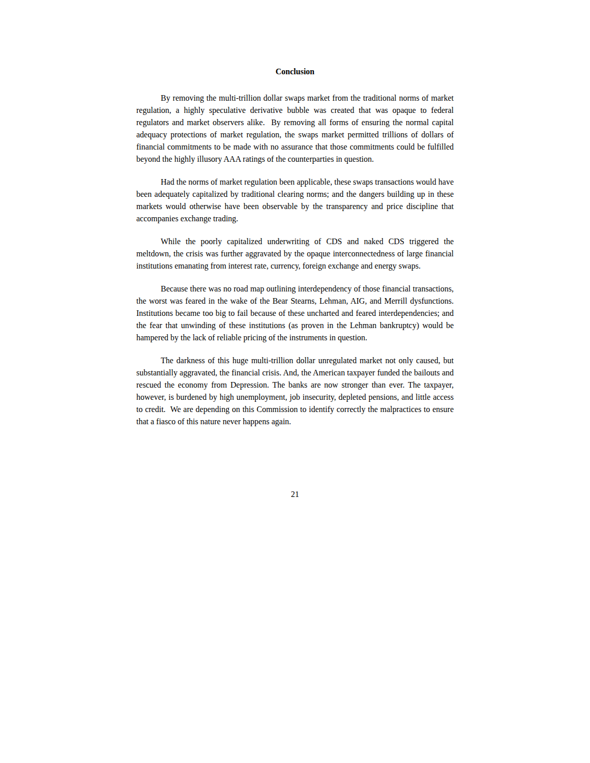Conclusion
By removing the multi-trillion dollar swaps market from the traditional norms of market regulation, a highly speculative derivative bubble was created that was opaque to federal regulators and market observers alike. By removing all forms of ensuring the normal capital adequacy protections of market regulation, the swaps market permitted trillions of dollars of financial commitments to be made with no assurance that those commitments could be fulfilled beyond the highly illusory AAA ratings of the counterparties in question.
Had the norms of market regulation been applicable, these swaps transactions would have been adequately capitalized by traditional clearing norms; and the dangers building up in these markets would otherwise have been observable by the transparency and price discipline that accompanies exchange trading.
While the poorly capitalized underwriting of CDS and naked CDS triggered the meltdown, the crisis was further aggravated by the opaque interconnectedness of large financial institutions emanating from interest rate, currency, foreign exchange and energy swaps.
Because there was no road map outlining interdependency of those financial transactions, the worst was feared in the wake of the Bear Stearns, Lehman, AIG, and Merrill dysfunctions. Institutions became too big to fail because of these uncharted and feared interdependencies; and the fear that unwinding of these institutions (as proven in the Lehman bankruptcy) would be hampered by the lack of reliable pricing of the instruments in question.
The darkness of this huge multi-trillion dollar unregulated market not only caused, but substantially aggravated, the financial crisis. And, the American taxpayer funded the bailouts and rescued the economy from Depression. The banks are now stronger than ever. The taxpayer, however, is burdened by high unemployment, job insecurity, depleted pensions, and little access to credit. We are depending on this Commission to identify correctly the malpractices to ensure that a fiasco of this nature never happens again.
21